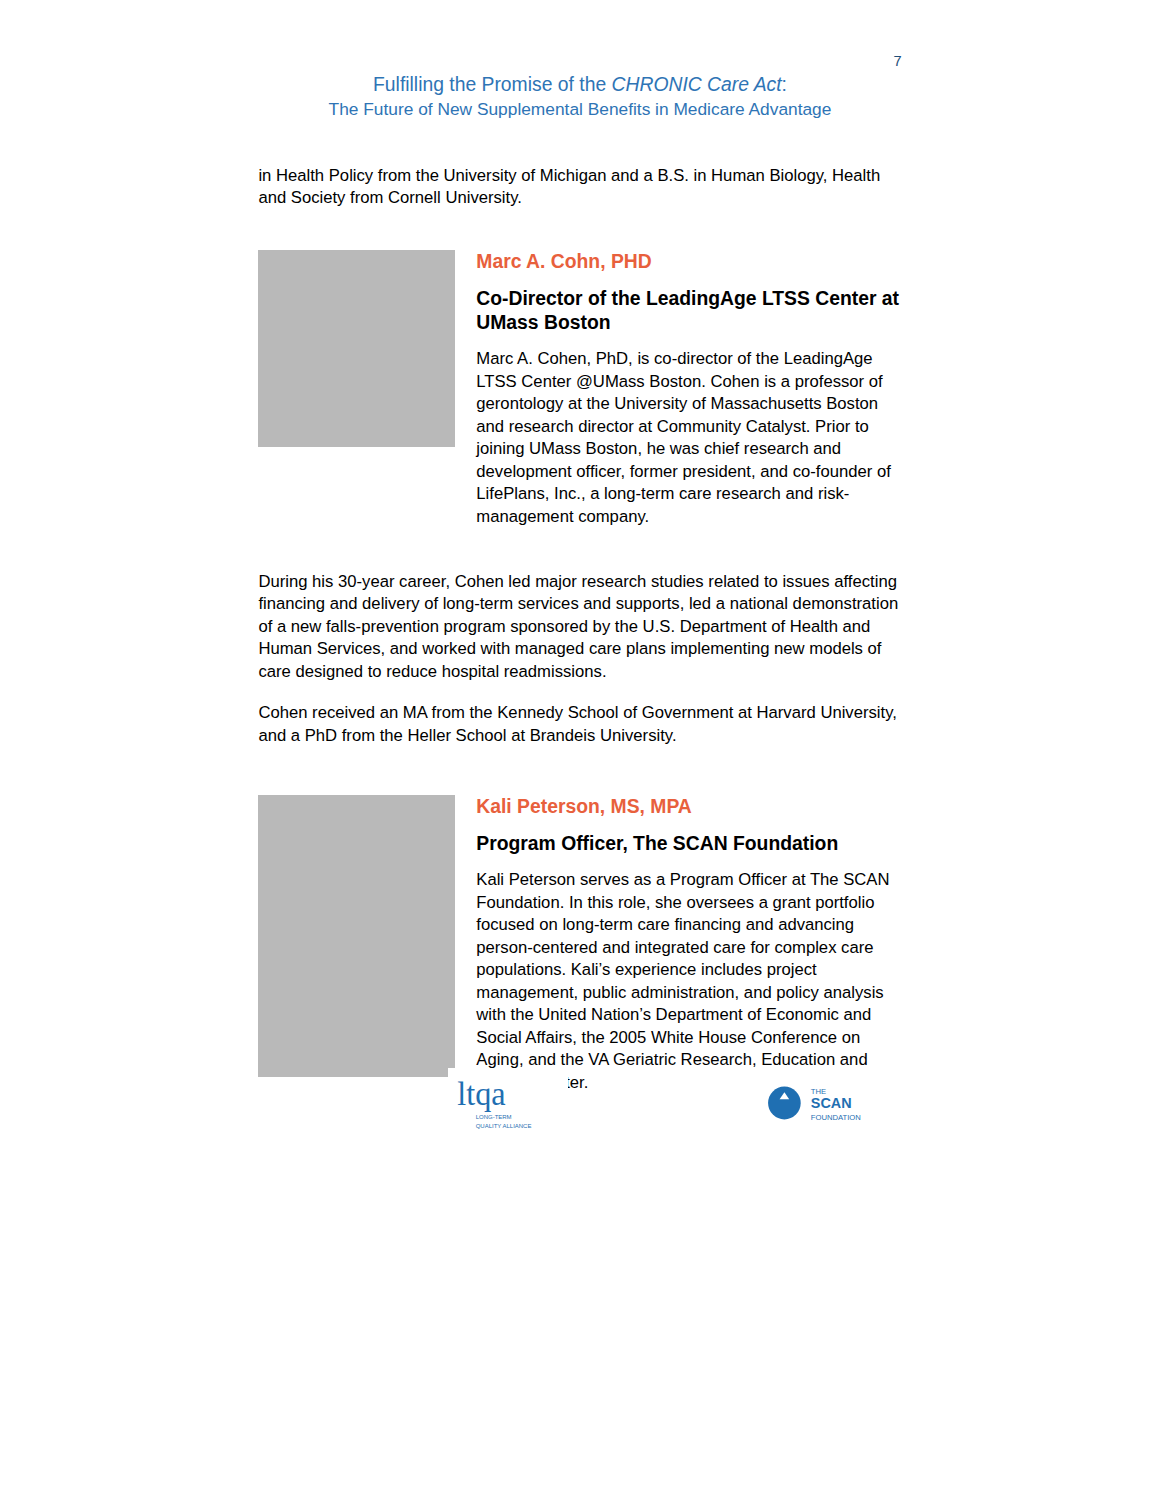7
Fulfilling the Promise of the CHRONIC Care Act:
The Future of New Supplemental Benefits in Medicare Advantage
in Health Policy from the University of Michigan and a B.S. in Human Biology, Health and Society from Cornell University.
Marc A. Cohn, PHD
Co-Director of the LeadingAge LTSS Center at UMass Boston
Marc A. Cohen, PhD, is co-director of the LeadingAge LTSS Center @UMass Boston. Cohen is a professor of gerontology at the University of Massachusetts Boston and research director at Community Catalyst. Prior to joining UMass Boston, he was chief research and development officer, former president, and co-founder of LifePlans, Inc., a long-term care research and risk-management company.
During his 30-year career, Cohen led major research studies related to issues affecting financing and delivery of long-term services and supports, led a national demonstration of a new falls-prevention program sponsored by the U.S. Department of Health and Human Services, and worked with managed care plans implementing new models of care designed to reduce hospital readmissions.
Cohen received an MA from the Kennedy School of Government at Harvard University, and a PhD from the Heller School at Brandeis University.
Kali Peterson, MS, MPA
Program Officer, The SCAN Foundation
Kali Peterson serves as a Program Officer at The SCAN Foundation. In this role, she oversees a grant portfolio focused on long-term care financing and advancing person-centered and integrated care for complex care populations. Kali’s experience includes project management, public administration, and policy analysis with the United Nation’s Department of Economic and Social Affairs, the 2005 White House Conference on Aging, and the VA Geriatric Research, Education and Clinical Center.